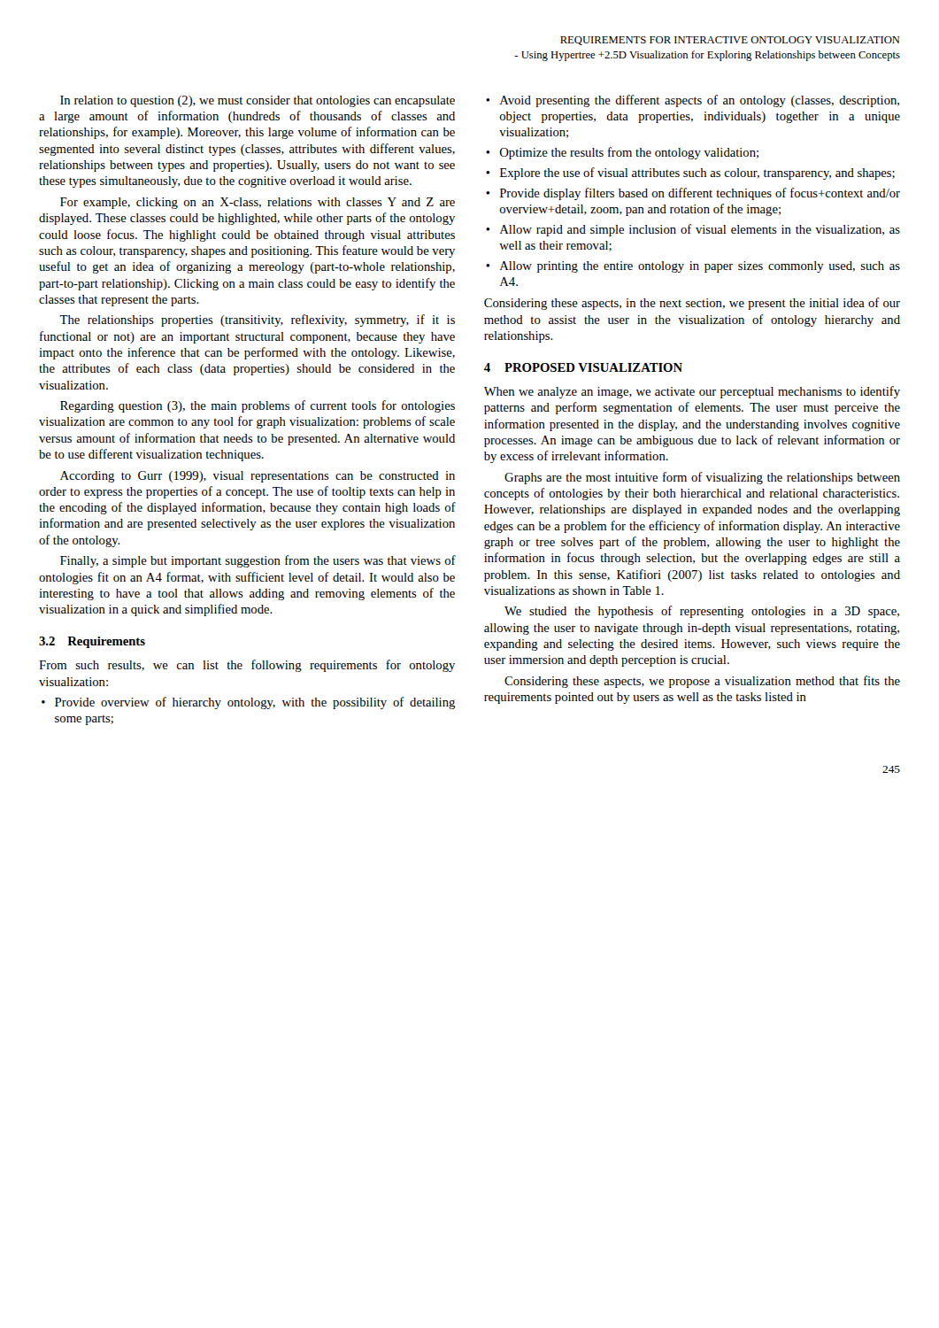REQUIREMENTS FOR INTERACTIVE ONTOLOGY VISUALIZATION - Using Hypertree +2.5D Visualization for Exploring Relationships between Concepts
In relation to question (2), we must consider that ontologies can encapsulate a large amount of information (hundreds of thousands of classes and relationships, for example). Moreover, this large volume of information can be segmented into several distinct types (classes, attributes with different values, relationships between types and properties). Usually, users do not want to see these types simultaneously, due to the cognitive overload it would arise.
For example, clicking on an X-class, relations with classes Y and Z are displayed. These classes could be highlighted, while other parts of the ontology could loose focus. The highlight could be obtained through visual attributes such as colour, transparency, shapes and positioning. This feature would be very useful to get an idea of organizing a mereology (part-to-whole relationship, part-to-part relationship). Clicking on a main class could be easy to identify the classes that represent the parts.
The relationships properties (transitivity, reflexivity, symmetry, if it is functional or not) are an important structural component, because they have impact onto the inference that can be performed with the ontology. Likewise, the attributes of each class (data properties) should be considered in the visualization.
Regarding question (3), the main problems of current tools for ontologies visualization are common to any tool for graph visualization: problems of scale versus amount of information that needs to be presented. An alternative would be to use different visualization techniques.
According to Gurr (1999), visual representations can be constructed in order to express the properties of a concept. The use of tooltip texts can help in the encoding of the displayed information, because they contain high loads of information and are presented selectively as the user explores the visualization of the ontology.
Finally, a simple but important suggestion from the users was that views of ontologies fit on an A4 format, with sufficient level of detail. It would also be interesting to have a tool that allows adding and removing elements of the visualization in a quick and simplified mode.
3.2 Requirements
From such results, we can list the following requirements for ontology visualization:
Provide overview of hierarchy ontology, with the possibility of detailing some parts;
Avoid presenting the different aspects of an ontology (classes, description, object properties, data properties, individuals) together in a unique visualization;
Optimize the results from the ontology validation;
Explore the use of visual attributes such as colour, transparency, and shapes;
Provide display filters based on different techniques of focus+context and/or overview+detail, zoom, pan and rotation of the image;
Allow rapid and simple inclusion of visual elements in the visualization, as well as their removal;
Allow printing the entire ontology in paper sizes commonly used, such as A4.
Considering these aspects, in the next section, we present the initial idea of our method to assist the user in the visualization of ontology hierarchy and relationships.
4 PROPOSED VISUALIZATION
When we analyze an image, we activate our perceptual mechanisms to identify patterns and perform segmentation of elements. The user must perceive the information presented in the display, and the understanding involves cognitive processes. An image can be ambiguous due to lack of relevant information or by excess of irrelevant information.
Graphs are the most intuitive form of visualizing the relationships between concepts of ontologies by their both hierarchical and relational characteristics. However, relationships are displayed in expanded nodes and the overlapping edges can be a problem for the efficiency of information display. An interactive graph or tree solves part of the problem, allowing the user to highlight the information in focus through selection, but the overlapping edges are still a problem. In this sense, Katifiori (2007) list tasks related to ontologies and visualizations as shown in Table 1.
We studied the hypothesis of representing ontologies in a 3D space, allowing the user to navigate through in-depth visual representations, rotating, expanding and selecting the desired items. However, such views require the user immersion and depth perception is crucial.
Considering these aspects, we propose a visualization method that fits the requirements pointed out by users as well as the tasks listed in
245